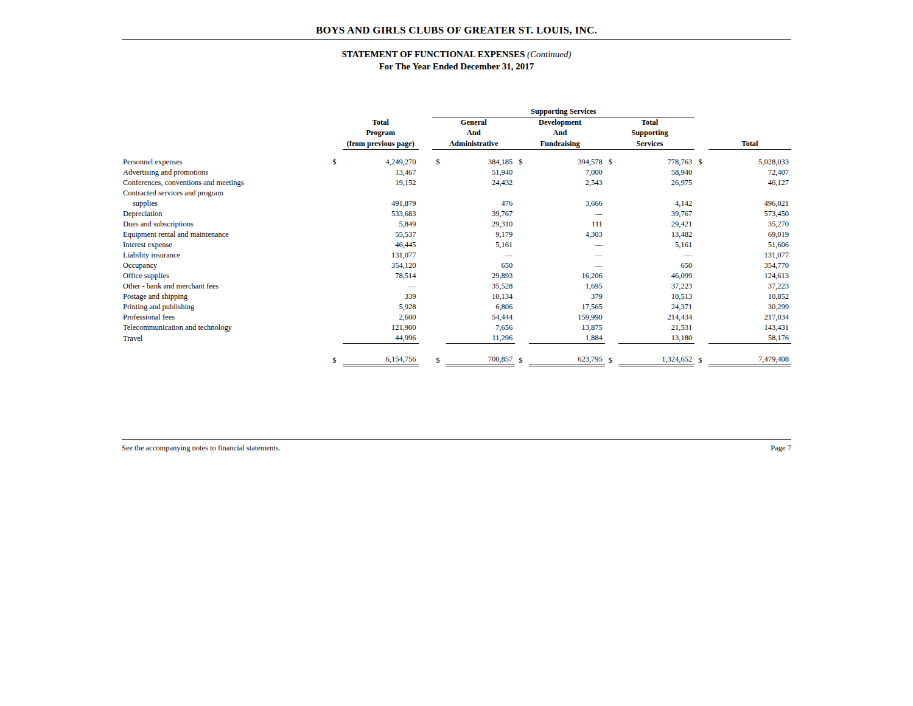BOYS AND GIRLS CLUBS OF GREATER ST. LOUIS, INC.
STATEMENT OF FUNCTIONAL EXPENSES (Continued)
For The Year Ended December 31, 2017
| | | | | Supporting Services | | |
| --- | --- | --- | --- | --- | --- | --- |
| | | Total | | General | Development | Total | | |
| | | Program | | And | And | Supporting | | |
| | | (from previous page) | | Administrative | Fundraising | Services | | Total |
| Personnel expenses | $ | 4,249,270 | | $ | 384,185 | $ | 394,578 | $ | 778,763 | $ | 5,028,033 |
| Advertising and promotions | | 13,467 | | | 51,940 | | 7,000 | | 58,940 | | 72,407 |
| Conferences, conventions and meetings | | 19,152 | | | 24,432 | | 2,543 | | 26,975 | | 46,127 |
| Contracted services and program | | | | | | | | | | | |
| supplies | | 491,879 | | | 476 | | 3,666 | | 4,142 | | 496,021 |
| Depreciation | | 533,683 | | | 39,767 | | — | | 39,767 | | 573,450 |
| Dues and subscriptions | | 5,849 | | | 29,310 | | 111 | | 29,421 | | 35,270 |
| Equipment rental and maintenance | | 55,537 | | | 9,179 | | 4,303 | | 13,482 | | 69,019 |
| Interest expense | | 46,445 | | | 5,161 | | — | | 5,161 | | 51,606 |
| Liability insurance | | 131,077 | | | — | | — | | — | | 131,077 |
| Occupancy | | 354,120 | | | 650 | | — | | 650 | | 354,770 |
| Office supplies | | 78,514 | | | 29,893 | | 16,206 | | 46,099 | | 124,613 |
| Other - bank and merchant fees | | — | | | 35,528 | | 1,695 | | 37,223 | | 37,223 |
| Postage and shipping | | 339 | | | 10,134 | | 379 | | 10,513 | | 10,852 |
| Printing and publishing | | 5,928 | | | 6,806 | | 17,565 | | 24,371 | | 30,299 |
| Professional fees | | 2,600 | | | 54,444 | | 159,990 | | 214,434 | | 217,034 |
| Telecommunication and technology | | 121,900 | | | 7,656 | | 13,875 | | 21,531 | | 143,431 |
| Travel | | 44,996 | | | 11,296 | | 1,884 | | 13,180 | | 58,176 |
| | $ | 6,154,756 | | $ | 700,857 | $ | 623,795 | $ | 1,324,652 | $ | 7,479,408 |
See the accompanying notes to financial statements. Page 7